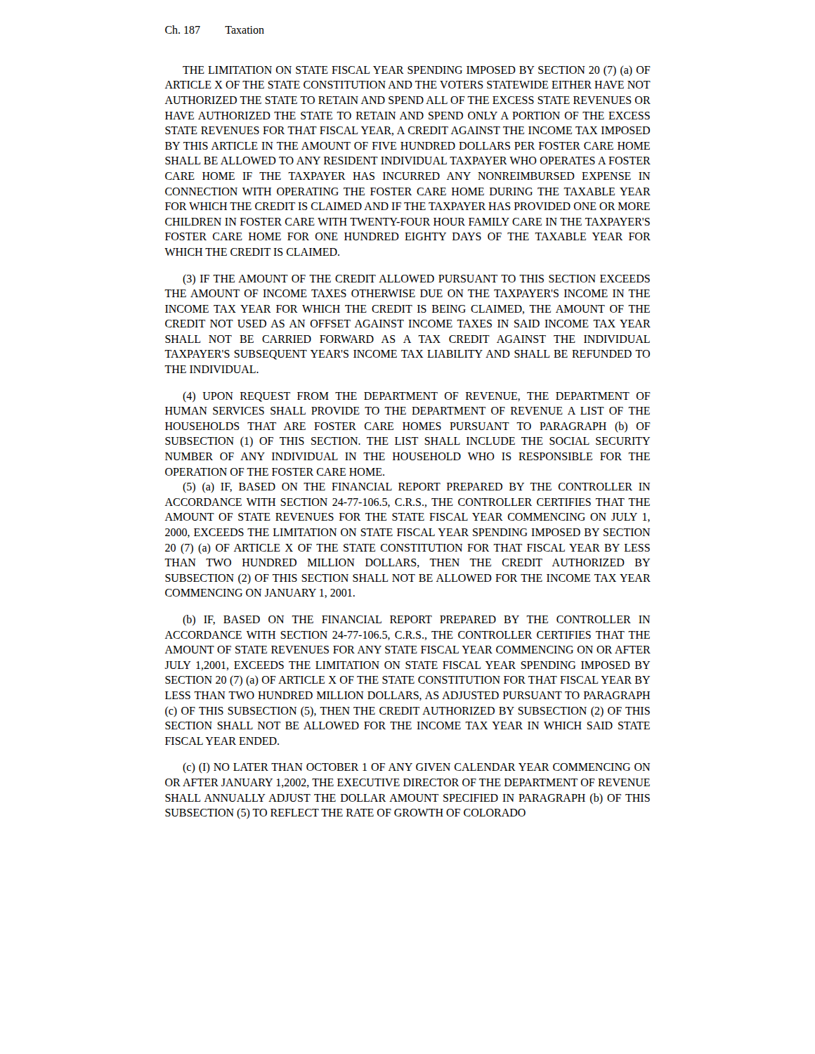Ch. 187 Taxation
THE LIMITATION ON STATE FISCAL YEAR SPENDING IMPOSED BY SECTION 20 (7) (a) OF ARTICLE X OF THE STATE CONSTITUTION AND THE VOTERS STATEWIDE EITHER HAVE NOT AUTHORIZED THE STATE TO RETAIN AND SPEND ALL OF THE EXCESS STATE REVENUES OR HAVE AUTHORIZED THE STATE TO RETAIN AND SPEND ONLY A PORTION OF THE EXCESS STATE REVENUES FOR THAT FISCAL YEAR, A CREDIT AGAINST THE INCOME TAX IMPOSED BY THIS ARTICLE IN THE AMOUNT OF FIVE HUNDRED DOLLARS PER FOSTER CARE HOME SHALL BE ALLOWED TO ANY RESIDENT INDIVIDUAL TAXPAYER WHO OPERATES A FOSTER CARE HOME IF THE TAXPAYER HAS INCURRED ANY NONREIMBURSED EXPENSE IN CONNECTION WITH OPERATING THE FOSTER CARE HOME DURING THE TAXABLE YEAR FOR WHICH THE CREDIT IS CLAIMED AND IF THE TAXPAYER HAS PROVIDED ONE OR MORE CHILDREN IN FOSTER CARE WITH TWENTY-FOUR HOUR FAMILY CARE IN THE TAXPAYER'S FOSTER CARE HOME FOR ONE HUNDRED EIGHTY DAYS OF THE TAXABLE YEAR FOR WHICH THE CREDIT IS CLAIMED.
(3) IF THE AMOUNT OF THE CREDIT ALLOWED PURSUANT TO THIS SECTION EXCEEDS THE AMOUNT OF INCOME TAXES OTHERWISE DUE ON THE TAXPAYER'S INCOME IN THE INCOME TAX YEAR FOR WHICH THE CREDIT IS BEING CLAIMED, THE AMOUNT OF THE CREDIT NOT USED AS AN OFFSET AGAINST INCOME TAXES IN SAID INCOME TAX YEAR SHALL NOT BE CARRIED FORWARD AS A TAX CREDIT AGAINST THE INDIVIDUAL TAXPAYER'S SUBSEQUENT YEAR'S INCOME TAX LIABILITY AND SHALL BE REFUNDED TO THE INDIVIDUAL.
(4) UPON REQUEST FROM THE DEPARTMENT OF REVENUE, THE DEPARTMENT OF HUMAN SERVICES SHALL PROVIDE TO THE DEPARTMENT OF REVENUE A LIST OF THE HOUSEHOLDS THAT ARE FOSTER CARE HOMES PURSUANT TO PARAGRAPH (b) OF SUBSECTION (1) OF THIS SECTION. THE LIST SHALL INCLUDE THE SOCIAL SECURITY NUMBER OF ANY INDIVIDUAL IN THE HOUSEHOLD WHO IS RESPONSIBLE FOR THE OPERATION OF THE FOSTER CARE HOME.
(5) (a) IF, BASED ON THE FINANCIAL REPORT PREPARED BY THE CONTROLLER IN ACCORDANCE WITH SECTION 24-77-106.5, C.R.S., THE CONTROLLER CERTIFIES THAT THE AMOUNT OF STATE REVENUES FOR THE STATE FISCAL YEAR COMMENCING ON JULY 1, 2000, EXCEEDS THE LIMITATION ON STATE FISCAL YEAR SPENDING IMPOSED BY SECTION 20 (7) (a) OF ARTICLE X OF THE STATE CONSTITUTION FOR THAT FISCAL YEAR BY LESS THAN TWO HUNDRED MILLION DOLLARS, THEN THE CREDIT AUTHORIZED BY SUBSECTION (2) OF THIS SECTION SHALL NOT BE ALLOWED FOR THE INCOME TAX YEAR COMMENCING ON JANUARY 1, 2001.
(b) IF, BASED ON THE FINANCIAL REPORT PREPARED BY THE CONTROLLER IN ACCORDANCE WITH SECTION 24-77-106.5, C.R.S., THE CONTROLLER CERTIFIES THAT THE AMOUNT OF STATE REVENUES FOR ANY STATE FISCAL YEAR COMMENCING ON OR AFTER JULY 1,2001, EXCEEDS THE LIMITATION ON STATE FISCAL YEAR SPENDING IMPOSED BY SECTION 20 (7) (a) OF ARTICLE X OF THE STATE CONSTITUTION FOR THAT FISCAL YEAR BY LESS THAN TWO HUNDRED MILLION DOLLARS, AS ADJUSTED PURSUANT TO PARAGRAPH (c) OF THIS SUBSECTION (5), THEN THE CREDIT AUTHORIZED BY SUBSECTION (2) OF THIS SECTION SHALL NOT BE ALLOWED FOR THE INCOME TAX YEAR IN WHICH SAID STATE FISCAL YEAR ENDED.
(c) (I) NO LATER THAN OCTOBER 1 OF ANY GIVEN CALENDAR YEAR COMMENCING ON OR AFTER JANUARY 1,2002, THE EXECUTIVE DIRECTOR OF THE DEPARTMENT OF REVENUE SHALL ANNUALLY ADJUST THE DOLLAR AMOUNT SPECIFIED IN PARAGRAPH (b) OF THIS SUBSECTION (5) TO REFLECT THE RATE OF GROWTH OF COLORADO